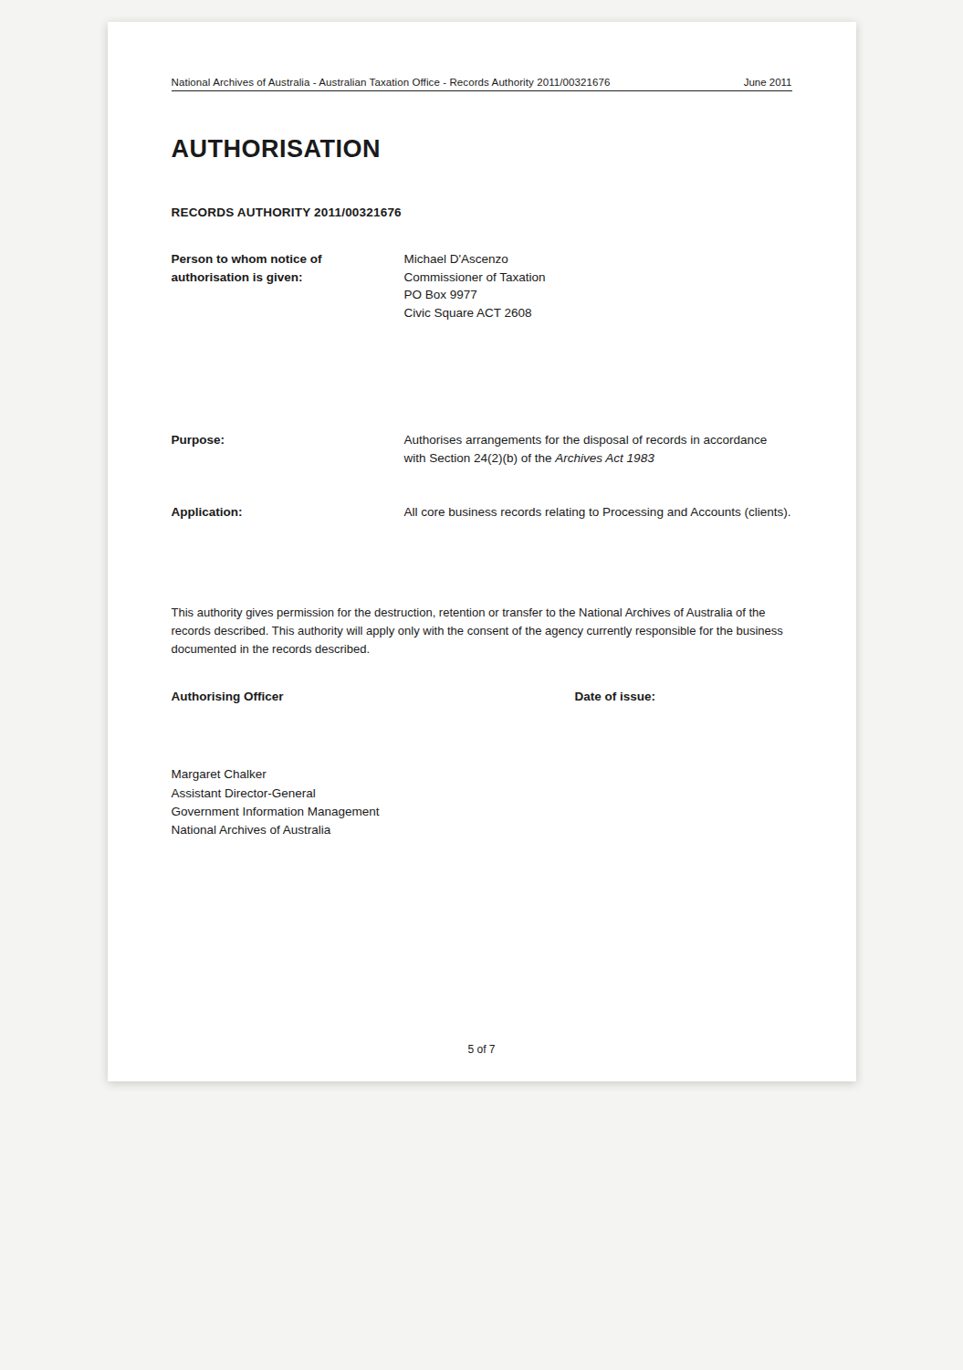National Archives of Australia - Australian Taxation Office - Records Authority 2011/00321676
June 2011
AUTHORISATION
RECORDS AUTHORITY 2011/00321676
| Person to whom notice of authorisation is given: | Michael D'Ascenzo Commissioner of Taxation PO Box 9977 Civic Square ACT 2608 |
| Purpose: | Authorises arrangements for the disposal of records in accordance with Section 24(2)(b) of the Archives Act 1983 |
| Application: | All core business records relating to Processing and Accounts (clients). |
This authority gives permission for the destruction, retention or transfer to the National Archives of Australia of the records described. This authority will apply only with the consent of the agency currently responsible for the business documented in the records described.
Authorising Officer
Margaret Chalker
Assistant Director-General
Government Information Management
National Archives of Australia
Date of issue:
5 of 7